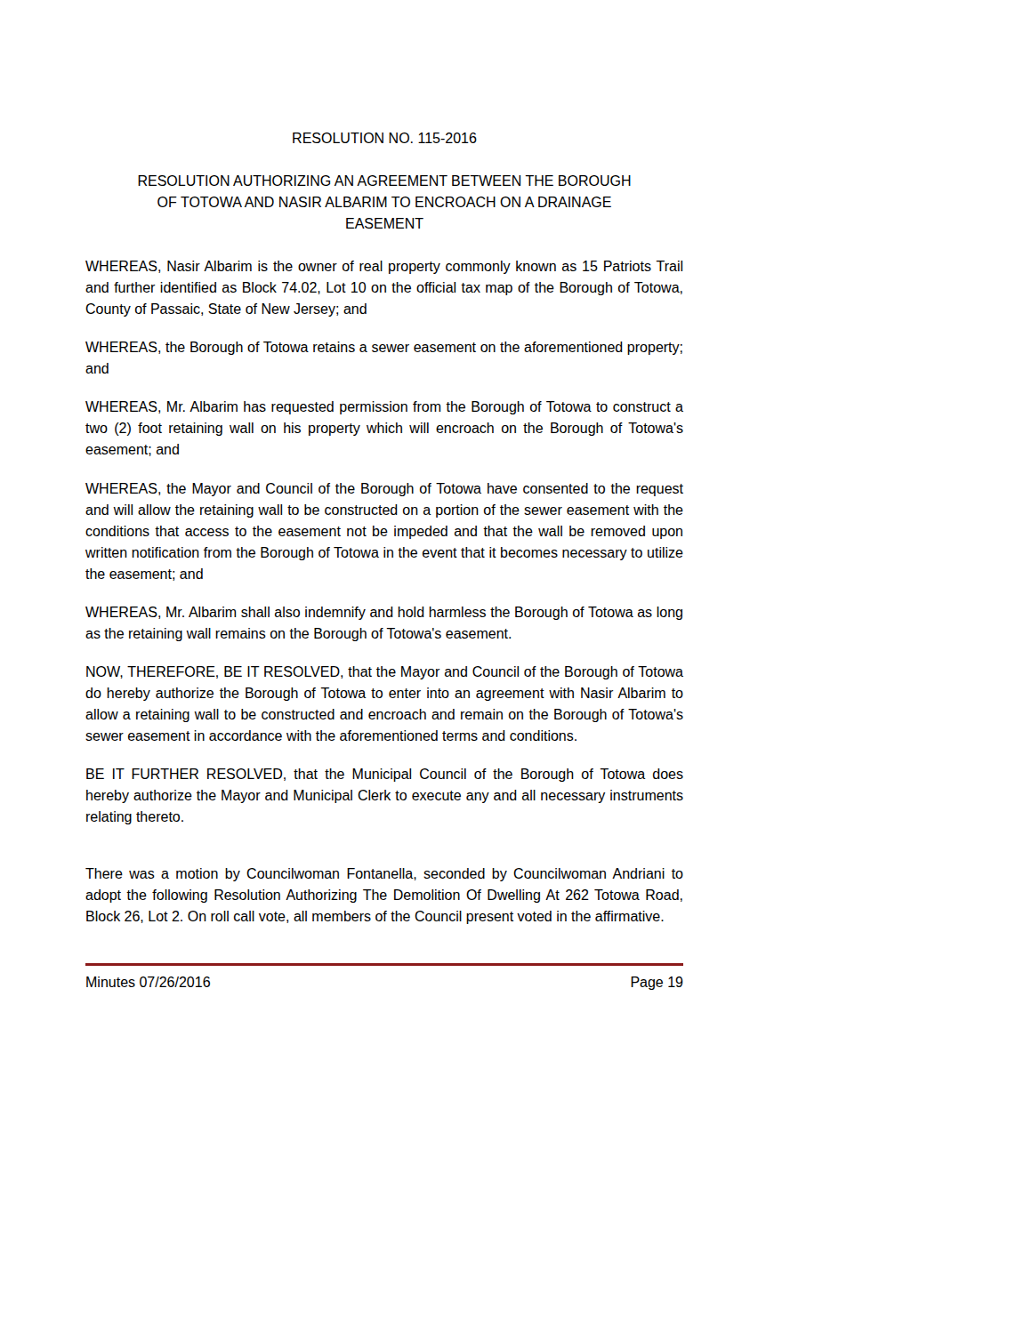RESOLUTION NO. 115-2016
RESOLUTION AUTHORIZING AN AGREEMENT BETWEEN THE BOROUGH OF TOTOWA AND NASIR ALBARIM TO ENCROACH ON A DRAINAGE EASEMENT
WHEREAS, Nasir Albarim is the owner of real property commonly known as 15 Patriots Trail and further identified as Block 74.02, Lot 10 on the official tax map of the Borough of Totowa, County of Passaic, State of New Jersey; and
WHEREAS, the Borough of Totowa retains a sewer easement on the aforementioned property; and
WHEREAS, Mr. Albarim has requested permission from the Borough of Totowa to construct a two (2) foot retaining wall on his property which will encroach on the Borough of Totowa's easement; and
WHEREAS, the Mayor and Council of the Borough of Totowa have consented to the request and will allow the retaining wall to be constructed on a portion of the sewer easement with the conditions that access to the easement not be impeded and that the wall be removed upon written notification from the Borough of Totowa in the event that it becomes necessary to utilize the easement; and
WHEREAS, Mr. Albarim shall also indemnify and hold harmless the Borough of Totowa as long as the retaining wall remains on the Borough of Totowa's easement.
NOW, THEREFORE, BE IT RESOLVED, that the Mayor and Council of the Borough of Totowa do hereby authorize the Borough of Totowa to enter into an agreement with Nasir Albarim to allow a retaining wall to be constructed and encroach and remain on the Borough of Totowa's sewer easement in accordance with the aforementioned terms and conditions.
BE IT FURTHER RESOLVED, that the Municipal Council of the Borough of Totowa does hereby authorize the Mayor and Municipal Clerk to execute any and all necessary instruments relating thereto.
There was a motion by Councilwoman Fontanella, seconded by Councilwoman Andriani to adopt the following Resolution Authorizing The Demolition Of Dwelling At 262 Totowa Road, Block 26, Lot 2. On roll call vote, all members of the Council present voted in the affirmative.
Minutes 07/26/2016 Page 19